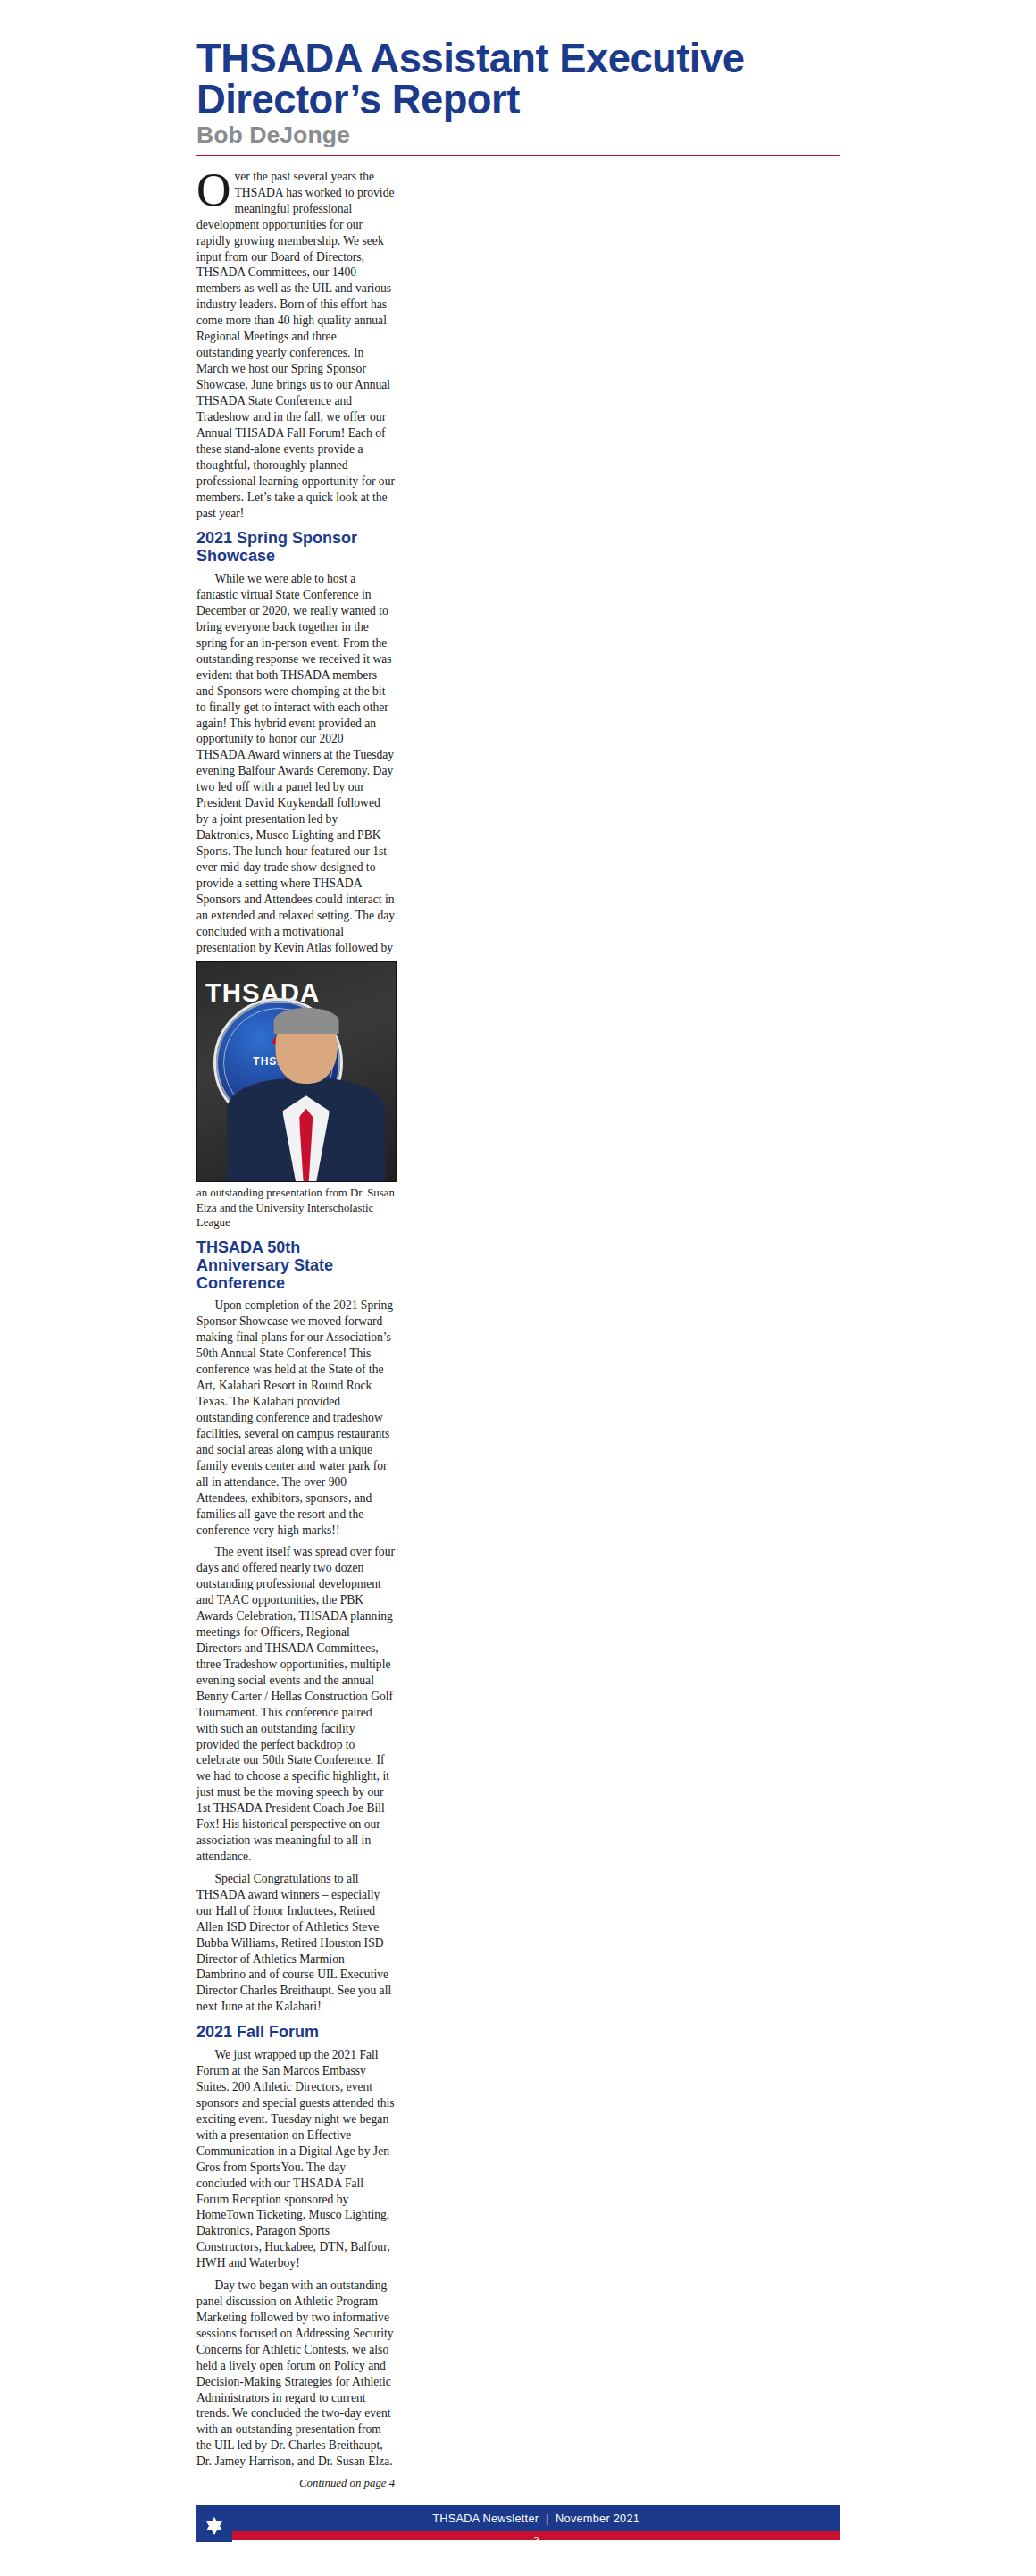THSADA Assistant Executive Director’s Report
Bob DeJonge
Over the past several years the THSADA has worked to provide meaningful professional development opportunities for our rapidly growing membership. We seek input from our Board of Directors, THSADA Committees, our 1400 members as well as the UIL and various industry leaders. Born of this effort has come more than 40 high quality annual Regional Meetings and three outstanding yearly conferences. In March we host our Spring Sponsor Showcase, June brings us to our Annual THSADA State Conference and Tradeshow and in the fall, we offer our Annual THSADA Fall Forum! Each of these stand-alone events provide a thoughtful, thoroughly planned professional learning opportunity for our members. Let’s take a quick look at the past year!
2021 Spring Sponsor Showcase
While we were able to host a fantastic virtual State Conference in December or 2020, we really wanted to bring everyone back together in the spring for an in-person event. From the outstanding response we received it was evident that both THSADA members and Sponsors were chomping at the bit to finally get to interact with each other again! This hybrid event provided an opportunity to honor our 2020 THSADA Award winners at the Tuesday evening Balfour Awards Ceremony. Day two led off with a panel led by our President David Kuykendall followed by a joint presentation led by Daktronics, Musco Lighting and PBK Sports. The lunch hour featured our 1st ever mid-day trade show designed to provide a setting where THSADA Sponsors and Attendees could interact in an extended and relaxed setting. The day concluded with a motivational presentation by Kevin Atlas followed by
THSADA
an outstanding presentation from Dr. Susan Elza and the University Interscholastic League
THSADA 50th Anniversary State Conference
Upon completion of the 2021 Spring Sponsor Showcase we moved forward making final plans for our Association’s 50th Annual State Conference! This conference was held at the State of the Art, Kalahari Resort in Round Rock Texas. The Kalahari provided outstanding conference and tradeshow facilities, several on campus restaurants and social areas along with a unique family events center and water park for all in attendance. The over 900 Attendees, exhibitors, sponsors, and families all gave the resort and the conference very high marks!!
The event itself was spread over four days and offered nearly two dozen outstanding professional development and TAAC opportunities, the PBK Awards Celebration, THSADA planning meetings for Officers, Regional Directors and THSADA Committees, three Tradeshow opportunities, multiple evening social events and the annual Benny Carter / Hellas Construction Golf Tournament. This conference paired with such an outstanding facility provided the perfect backdrop to celebrate our 50th State Conference. If we had to choose a specific highlight, it just must be the moving speech by our 1st THSADA President Coach Joe Bill Fox! His historical perspective on our association was meaningful to all in attendance.
Special Congratulations to all THSADA award winners – especially our Hall of Honor Inductees, Retired Allen ISD Director of Athletics Steve Bubba Williams, Retired Houston ISD Director of Athletics Marmion Dambrino and of course UIL Executive Director Charles Breithaupt. See you all next June at the Kalahari!
2021 Fall Forum
We just wrapped up the 2021 Fall Forum at the San Marcos Embassy Suites. 200 Athletic Directors, event sponsors and special guests attended this exciting event. Tuesday night we began with a presentation on Effective Communication in a Digital Age by Jen Gros from SportsYou. The day concluded with our THSADA Fall Forum Reception sponsored by HomeTown Ticketing, Musco Lighting, Daktronics, Paragon Sports Constructors, Huckabee, DTN, Balfour, HWH and Waterboy!
Day two began with an outstanding panel discussion on Athletic Program Marketing followed by two informative sessions focused on Addressing Security Concerns for Athletic Contests, we also held a lively open forum on Policy and Decision-Making Strategies for Athletic Administrators in regard to current trends. We concluded the two-day event with an outstanding presentation from the UIL led by Dr. Charles Breithaupt, Dr. Jamey Harrison, and Dr. Susan Elza.
Continued on page 4
THSADA Newsletter | November 2021
3